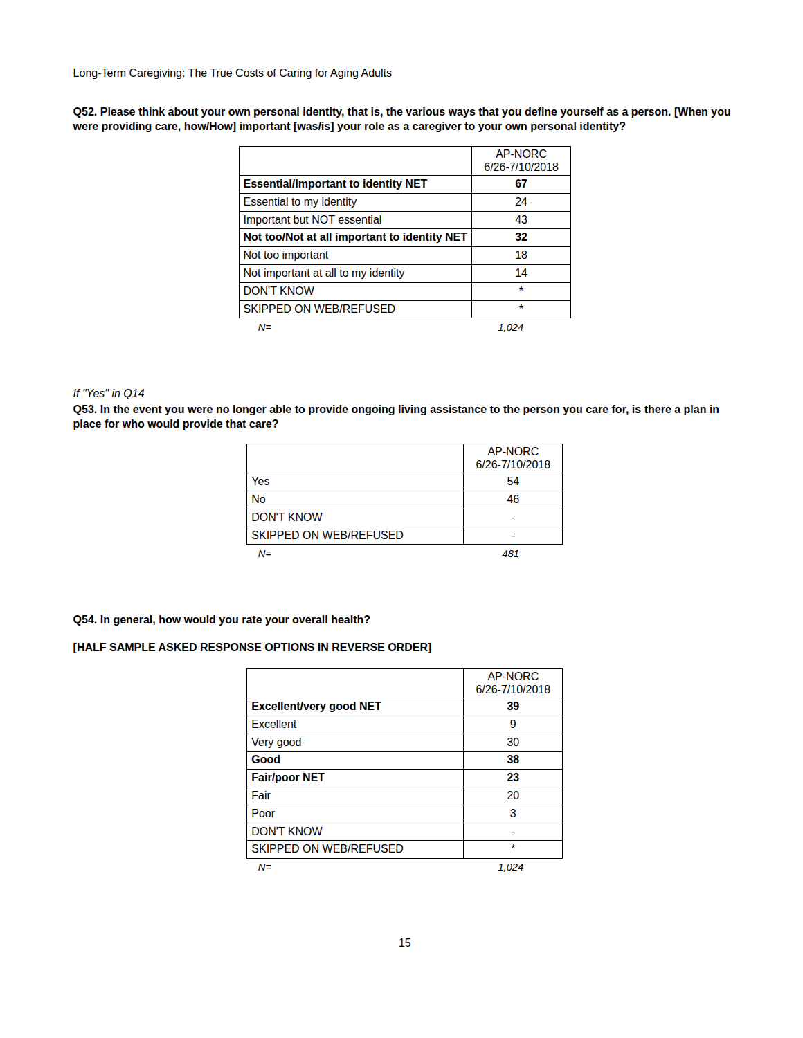Long-Term Caregiving: The True Costs of Caring for Aging Adults
Q52. Please think about your own personal identity, that is, the various ways that you define yourself as a person. [When you were providing care, how/How] important [was/is] your role as a caregiver to your own personal identity?
| | AP-NORC 6/26-7/10/2018 |
| Essential/Important to identity NET | 67 |
| Essential to my identity | 24 |
| Important but NOT essential | 43 |
| Not too/Not at all important to identity NET | 32 |
| Not too important | 18 |
| Not important at all to my identity | 14 |
| DON'T KNOW | * |
| SKIPPED ON WEB/REFUSED | * |
N= 1,024
If "Yes" in Q14
Q53. In the event you were no longer able to provide ongoing living assistance to the person you care for, is there a plan in place for who would provide that care?
| | AP-NORC 6/26-7/10/2018 |
| Yes | 54 |
| No | 46 |
| DON'T KNOW | - |
| SKIPPED ON WEB/REFUSED | - |
N= 481
Q54. In general, how would you rate your overall health?
[HALF SAMPLE ASKED RESPONSE OPTIONS IN REVERSE ORDER]
| | AP-NORC 6/26-7/10/2018 |
| Excellent/very good NET | 39 |
| Excellent | 9 |
| Very good | 30 |
| Good | 38 |
| Fair/poor NET | 23 |
| Fair | 20 |
| Poor | 3 |
| DON'T KNOW | - |
| SKIPPED ON WEB/REFUSED | * |
N= 1,024
15